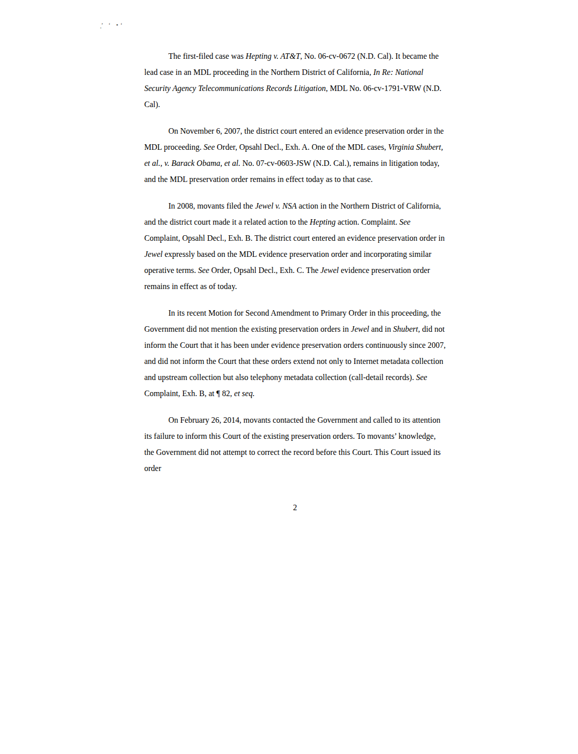̣̣’ ‘ • ‘
The first-filed case was Hepting v. AT&T, No. 06-cv-0672 (N.D. Cal). It became the lead case in an MDL proceeding in the Northern District of California, In Re: National Security Agency Telecommunications Records Litigation, MDL No. 06-cv-1791-VRW (N.D. Cal).
On November 6, 2007, the district court entered an evidence preservation order in the MDL proceeding. See Order, Opsahl Decl., Exh. A. One of the MDL cases, Virginia Shubert, et al., v. Barack Obama, et al. No. 07-cv-0603-JSW (N.D. Cal.), remains in litigation today, and the MDL preservation order remains in effect today as to that case.
In 2008, movants filed the Jewel v. NSA action in the Northern District of California, and the district court made it a related action to the Hepting action. Complaint. See Complaint, Opsahl Decl., Exh. B. The district court entered an evidence preservation order in Jewel expressly based on the MDL evidence preservation order and incorporating similar operative terms. See Order, Opsahl Decl., Exh. C. The Jewel evidence preservation order remains in effect as of today.
In its recent Motion for Second Amendment to Primary Order in this proceeding, the Government did not mention the existing preservation orders in Jewel and in Shubert, did not inform the Court that it has been under evidence preservation orders continuously since 2007, and did not inform the Court that these orders extend not only to Internet metadata collection and upstream collection but also telephony metadata collection (call-detail records). See Complaint, Exh. B, at ¶ 82, et seq.
On February 26, 2014, movants contacted the Government and called to its attention its failure to inform this Court of the existing preservation orders. To movants’ knowledge, the Government did not attempt to correct the record before this Court. This Court issued its order
2